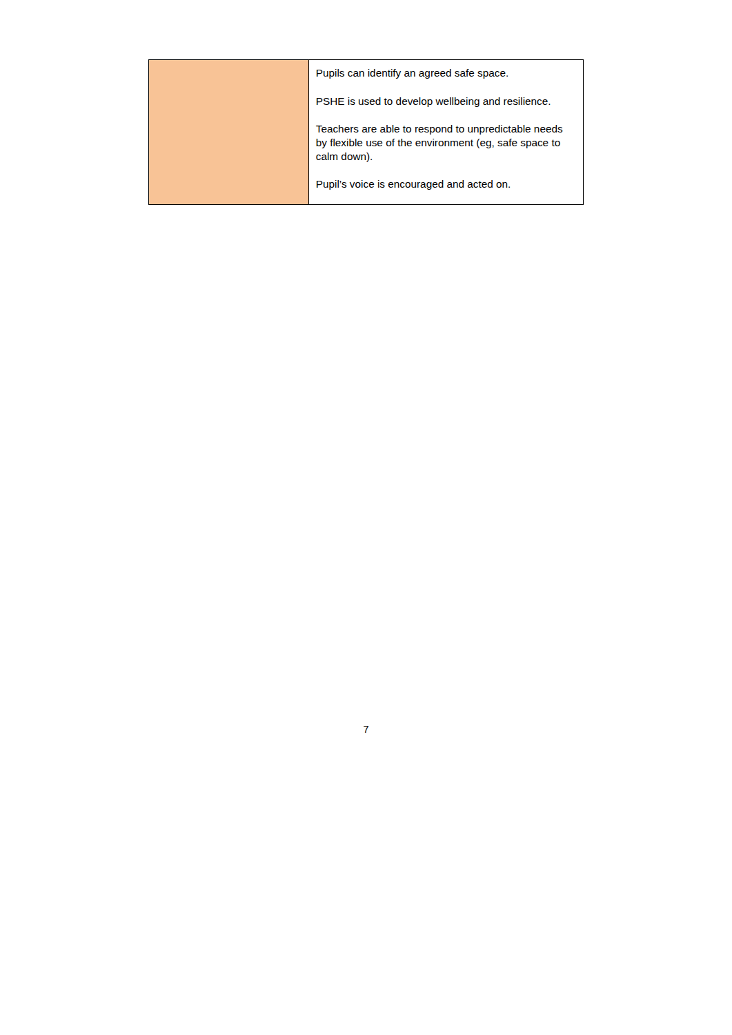| | Pupils can identify an agreed safe space. PSHE is used to develop wellbeing and resilience. Teachers are able to respond to unpredictable needs by flexible use of the environment (eg, safe space to calm down). Pupil’s voice is encouraged and acted on. |
7